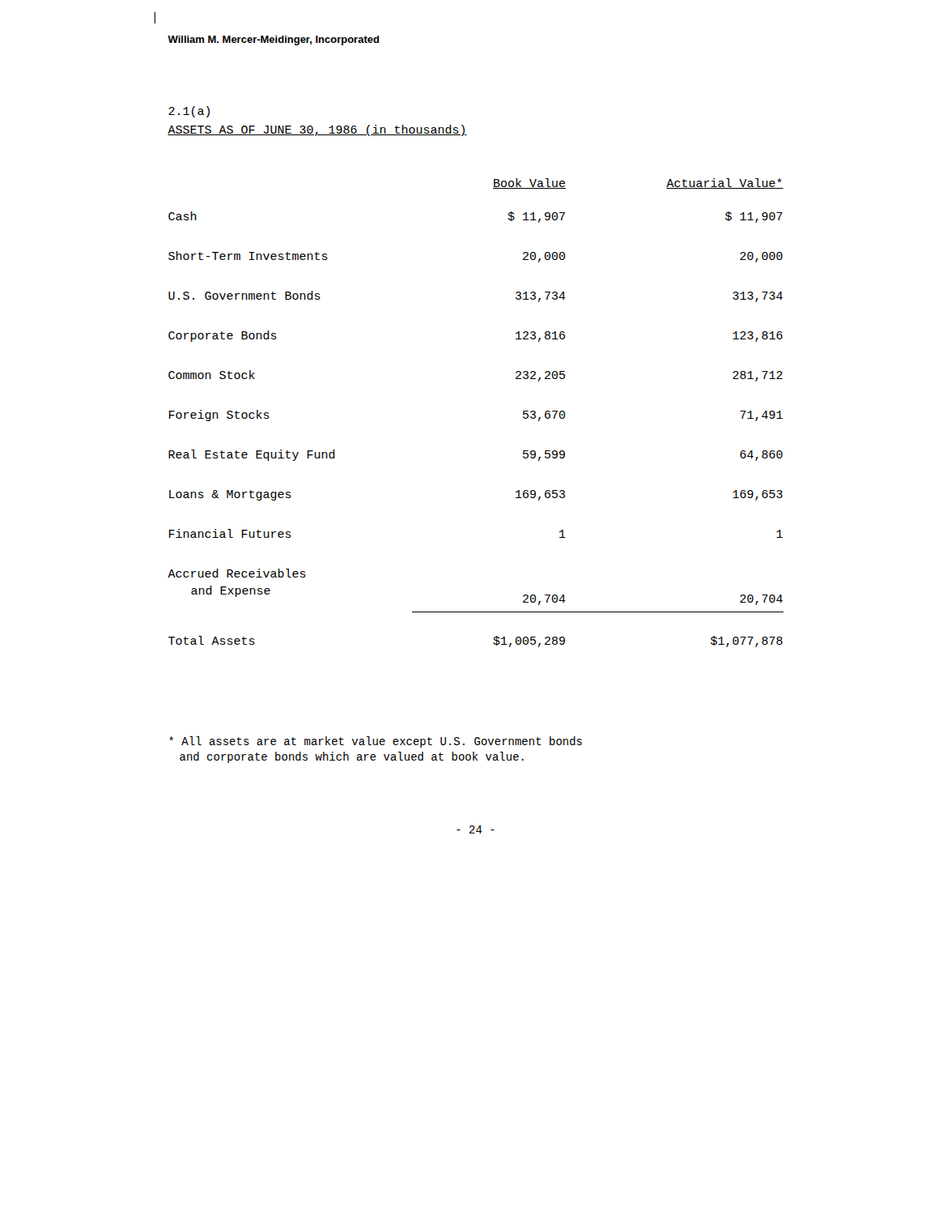|
William M. Mercer-Meidinger, Incorporated
2.1(a)
ASSETS AS OF JUNE 30, 1986 (in thousands)
| | Book Value | Actuarial Value* |
| --- | --- | --- |
| Cash | $ 11,907 | $ 11,907 |
| Short-Term Investments | 20,000 | 20,000 |
| U.S. Government Bonds | 313,734 | 313,734 |
| Corporate Bonds | 123,816 | 123,816 |
| Common Stock | 232,205 | 281,712 |
| Foreign Stocks | 53,670 | 71,491 |
| Real Estate Equity Fund | 59,599 | 64,860 |
| Loans & Mortgages | 169,653 | 169,653 |
| Financial Futures | 1 | 1 |
| Accrued Receivables and Expense | 20,704 | 20,704 |
| Total Assets | $1,005,289 | $1,077,878 |
* All assets are at market value except U.S. Government bonds
and corporate bonds which are valued at book value.
- 24 -